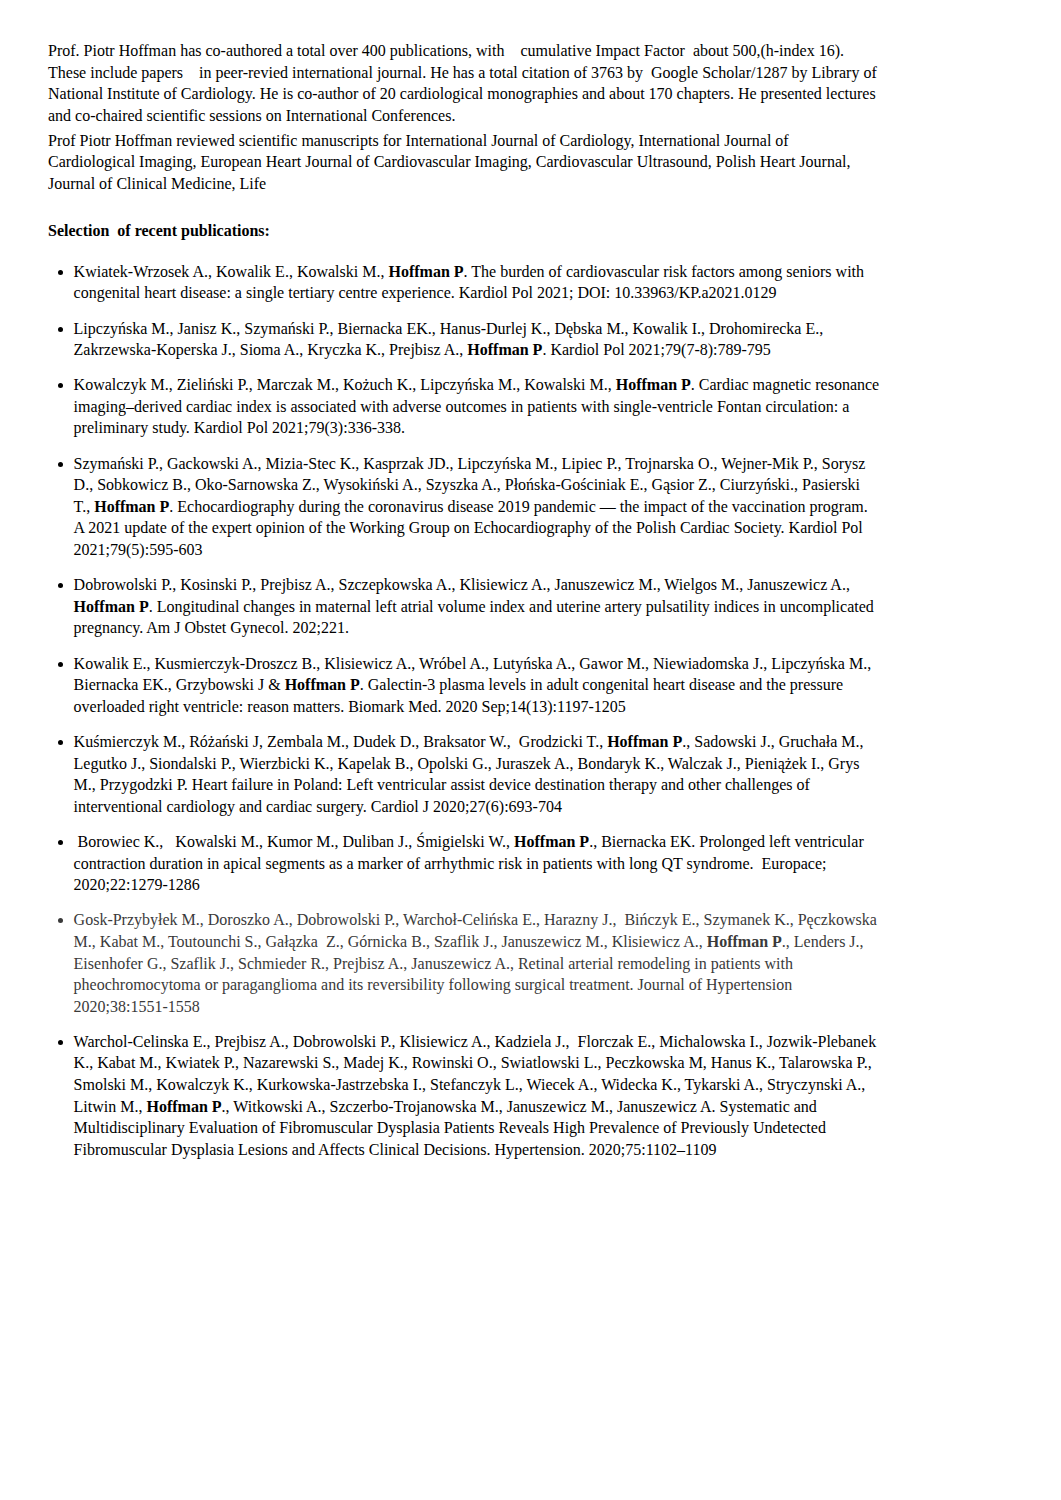Prof. Piotr Hoffman has co-authored a total over 400 publications, with cumulative Impact Factor about 500,(h-index 16). These include papers in peer-revied international journal. He has a total citation of 3763 by Google Scholar/1287 by Library of National Institute of Cardiology. He is co-author of 20 cardiological monographies and about 170 chapters. He presented lectures and co-chaired scientific sessions on International Conferences.
Prof Piotr Hoffman reviewed scientific manuscripts for International Journal of Cardiology, International Journal of Cardiological Imaging, European Heart Journal of Cardiovascular Imaging, Cardiovascular Ultrasound, Polish Heart Journal, Journal of Clinical Medicine, Life
Selection of recent publications:
Kwiatek-Wrzosek A., Kowalik E., Kowalski M., Hoffman P. The burden of cardiovascular risk factors among seniors with congenital heart disease: a single tertiary centre experience. Kardiol Pol 2021; DOI: 10.33963/KP.a2021.0129
Lipczyńska M., Janisz K., Szymański P., Biernacka EK., Hanus-Durlej K., Dębska M., Kowalik I., Drohomirecka E., Zakrzewska-Koperska J., Sioma A., Kryczka K., Prejbisz A., Hoffman P. Kardiol Pol 2021;79(7-8):789-795
Kowalczyk M., Zieliński P., Marczak M., Kożuch K., Lipczyńska M., Kowalski M., Hoffman P. Cardiac magnetic resonance imaging–derived cardiac index is associated with adverse outcomes in patients with single-ventricle Fontan circulation: a preliminary study. Kardiol Pol 2021;79(3):336-338.
Szymański P., Gackowski A., Mizia-Stec K., Kasprzak JD., Lipczyńska M., Lipiec P., Trojnarska O., Wejner-Mik P., Sorysz D., Sobkowicz B., Oko-Sarnowska Z., Wysokiński A., Szyszka A., Płońska-Gościniak E., Gąsior Z., Ciurzyński., Pasierski T., Hoffman P. Echocardiography during the coronavirus disease 2019 pandemic — the impact of the vaccination program. A 2021 update of the expert opinion of the Working Group on Echocardiography of the Polish Cardiac Society. Kardiol Pol 2021;79(5):595-603
Dobrowolski P., Kosinski P., Prejbisz A., Szczepkowska A., Klisiewicz A., Januszewicz M., Wielgos M., Januszewicz A., Hoffman P. Longitudinal changes in maternal left atrial volume index and uterine artery pulsatility indices in uncomplicated pregnancy. Am J Obstet Gynecol. 202;221.
Kowalik E., Kusmierczyk-Droszcz B., Klisiewicz A., Wróbel A., Lutyńska A., Gawor M., Niewiadomska J., Lipczyńska M., Biernacka EK., Grzybowski J & Hoffman P. Galectin-3 plasma levels in adult congenital heart disease and the pressure overloaded right ventricle: reason matters. Biomark Med. 2020 Sep;14(13):1197-1205
Kuśmierczyk M., Różański J, Zembala M., Dudek D., Braksator W., Grodzicki T., Hoffman P., Sadowski J., Gruchała M., Legutko J., Siondalski P., Wierzbicki K., Kapelak B., Opolski G., Juraszek A., Bondaryk K., Walczak J., Pieniążek I., Grys M., Przygodzki P. Heart failure in Poland: Left ventricular assist device destination therapy and other challenges of interventional cardiology and cardiac surgery. Cardiol J 2020;27(6):693-704
Borowiec K., Kowalski M., Kumor M., Duliban J., Śmigielski W., Hoffman P., Biernacka EK. Prolonged left ventricular contraction duration in apical segments as a marker of arrhythmic risk in patients with long QT syndrome. Europace; 2020;22:1279-1286
Gosk-Przybyłek M., Doroszko A., Dobrowolski P., Warchoł-Celińska E., Harazny J., Bińczyk E., Szymanek K., Pęczkowska M., Kabat M., Toutounchi S., Gałązka Z., Górnicka B., Szaflik J., Januszewicz M., Klisiewicz A., Hoffman P., Lenders J., Eisenhofer G., Szaflik J., Schmieder R., Prejbisz A., Januszewicz A., Retinal arterial remodeling in patients with pheochromocytoma or paraganglioma and its reversibility following surgical treatment. Journal of Hypertension 2020;38:1551-1558
Warchol-Celinska E., Prejbisz A., Dobrowolski P., Klisiewicz A., Kadziela J., Florczak E., Michalowska I., Jozwik-Plebanek K., Kabat M., Kwiatek P., Nazarewski S., Madej K., Rowinski O., Swiatlowski L., Peczkowska M, Hanus K., Talarowska P., Smolski M., Kowalczyk K., Kurkowska-Jastrzebska I., Stefanczyk L., Wiecek A., Widecka K., Tykarski A., Stryczynski A., Litwin M., Hoffman P., Witkowski A., Szczerbo-Trojanowska M., Januszewicz M., Januszewicz A. Systematic and Multidisciplinary Evaluation of Fibromuscular Dysplasia Patients Reveals High Prevalence of Previously Undetected Fibromuscular Dysplasia Lesions and Affects Clinical Decisions. Hypertension. 2020;75:1102–1109